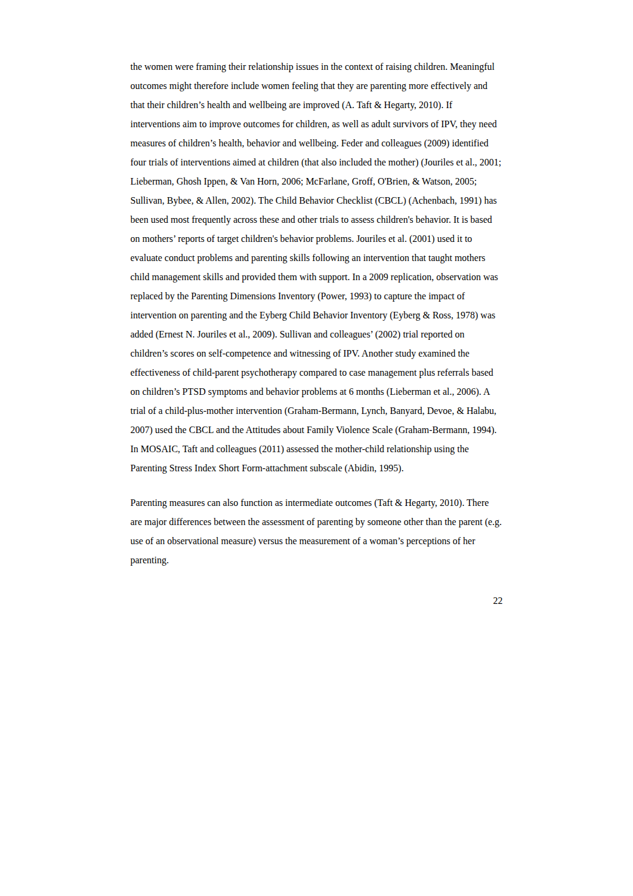the women were framing their relationship issues in the context of raising children. Meaningful outcomes might therefore include women feeling that they are parenting more effectively and that their children’s health and wellbeing are improved (A. Taft & Hegarty, 2010). If interventions aim to improve outcomes for children, as well as adult survivors of IPV, they need measures of children’s health, behavior and wellbeing. Feder and colleagues (2009) identified four trials of interventions aimed at children (that also included the mother) (Jouriles et al., 2001; Lieberman, Ghosh Ippen, & Van Horn, 2006; McFarlane, Groff, O'Brien, & Watson, 2005; Sullivan, Bybee, & Allen, 2002). The Child Behavior Checklist (CBCL) (Achenbach, 1991) has been used most frequently across these and other trials to assess children's behavior. It is based on mothers’ reports of target children's behavior problems. Jouriles et al. (2001) used it to evaluate conduct problems and parenting skills following an intervention that taught mothers child management skills and provided them with support. In a 2009 replication, observation was replaced by the Parenting Dimensions Inventory (Power, 1993) to capture the impact of intervention on parenting and the Eyberg Child Behavior Inventory (Eyberg & Ross, 1978) was added (Ernest N. Jouriles et al., 2009). Sullivan and colleagues’ (2002) trial reported on children’s scores on self-competence and witnessing of IPV. Another study examined the effectiveness of child-parent psychotherapy compared to case management plus referrals based on children’s PTSD symptoms and behavior problems at 6 months (Lieberman et al., 2006). A trial of a child-plus-mother intervention (Graham-Bermann, Lynch, Banyard, Devoe, & Halabu, 2007) used the CBCL and the Attitudes about Family Violence Scale (Graham-Bermann, 1994). In MOSAIC, Taft and colleagues (2011) assessed the mother-child relationship using the Parenting Stress Index Short Form-attachment subscale (Abidin, 1995).
Parenting measures can also function as intermediate outcomes (Taft & Hegarty, 2010). There are major differences between the assessment of parenting by someone other than the parent (e.g. use of an observational measure) versus the measurement of a woman’s perceptions of her parenting.
22